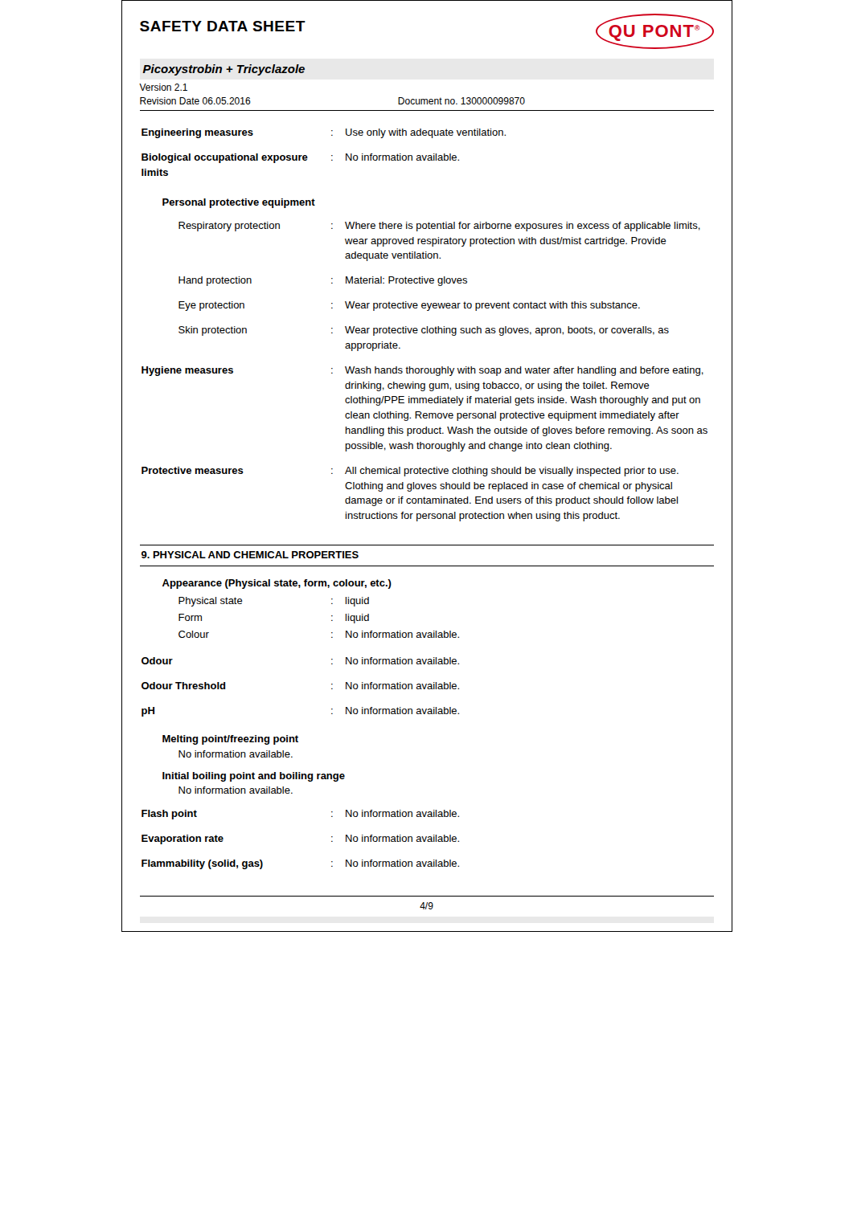SAFETY DATA SHEET
QU PONT®
Picoxystrobin + Tricyclazole
Version 2.1
Revision Date 06.05.2016
Document no. 130000099870
| Engineering measures | : | Use only with adequate ventilation. |
| Biological occupational exposure limits | : | No information available. |
Personal protective equipment
| Respiratory protection | : | Where there is potential for airborne exposures in excess of applicable limits, wear approved respiratory protection with dust/mist cartridge. Provide adequate ventilation. |
| Hand protection | : | Material: Protective gloves |
| Eye protection | : | Wear protective eyewear to prevent contact with this substance. |
| Skin protection | : | Wear protective clothing such as gloves, apron, boots, or coveralls, as appropriate. |
| Hygiene measures | : | Wash hands thoroughly with soap and water after handling and before eating, drinking, chewing gum, using tobacco, or using the toilet. Remove clothing/PPE immediately if material gets inside. Wash thoroughly and put on clean clothing. Remove personal protective equipment immediately after handling this product. Wash the outside of gloves before removing. As soon as possible, wash thoroughly and change into clean clothing. |
| Protective measures | : | All chemical protective clothing should be visually inspected prior to use. Clothing and gloves should be replaced in case of chemical or physical damage or if contaminated. End users of this product should follow label instructions for personal protection when using this product. |
9. PHYSICAL AND CHEMICAL PROPERTIES
Appearance (Physical state, form, colour, etc.)
| Physical state | : | liquid |
| Form | : | liquid |
| Colour | : | No information available. |
| Odour | : | No information available. |
| Odour Threshold | : | No information available. |
| pH | : | No information available. |
Melting point/freezing point
No information available.
Initial boiling point and boiling range
No information available.
| Flash point | : | No information available. |
| Evaporation rate | : | No information available. |
| Flammability (solid, gas) | : | No information available. |
4/9